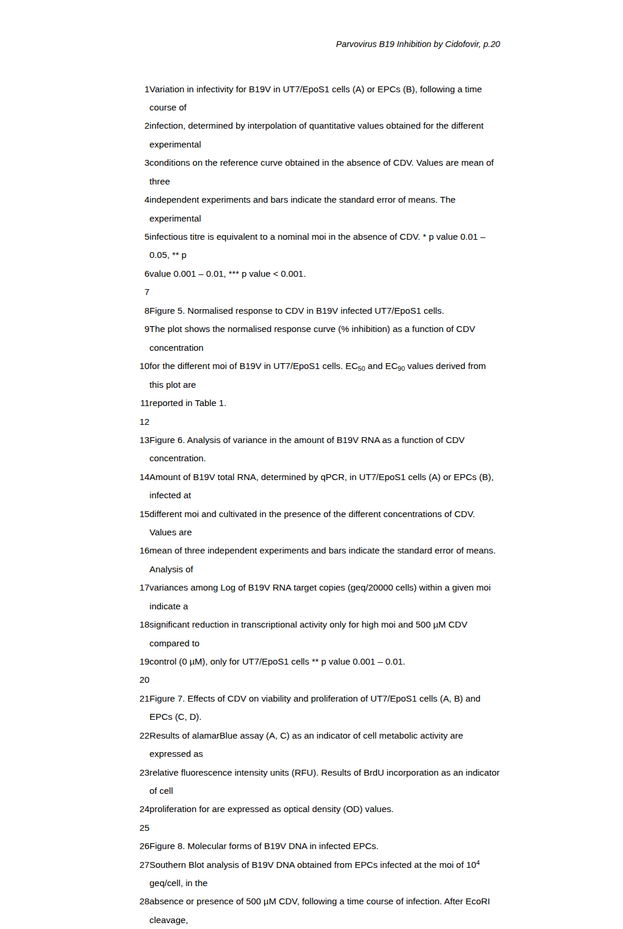Parvovirus B19 Inhibition by Cidofovir, p.20
| 1 | Variation in infectivity for B19V in UT7/EpoS1 cells (A) or EPCs (B), following a time course of |
| 2 | infection, determined by interpolation of quantitative values obtained for the different experimental |
| 3 | conditions on the reference curve obtained in the absence of CDV. Values are mean of three |
| 4 | independent experiments and bars indicate the standard error of means. The experimental |
| 5 | infectious titre is equivalent to a nominal moi in the absence of CDV. * p value 0.01 – 0.05, ** p |
| 6 | value 0.001 – 0.01, *** p value < 0.001. |
| 7 | |
| 8 | Figure 5. Normalised response to CDV in B19V infected UT7/EpoS1 cells. |
| 9 | The plot shows the normalised response curve (% inhibition) as a function of CDV concentration |
| 10 | for the different moi of B19V in UT7/EpoS1 cells. EC 50 and EC 90 values derived from this plot are |
| 11 | reported in Table 1. |
| 12 | |
| 13 | Figure 6. Analysis of variance in the amount of B19V RNA as a function of CDV concentration. |
| 14 | Amount of B19V total RNA, determined by qPCR, in UT7/EpoS1 cells (A) or EPCs (B), infected at |
| 15 | different moi and cultivated in the presence of the different concentrations of CDV. Values are |
| 16 | mean of three independent experiments and bars indicate the standard error of means. Analysis of |
| 17 | variances among Log of B19V RNA target copies (geq/20000 cells) within a given moi indicate a |
| 18 | significant reduction in transcriptional activity only for high moi and 500 µM CDV compared to |
| 19 | control (0 µM), only for UT7/EpoS1 cells ** p value 0.001 – 0.01. |
| 20 | |
| 21 | Figure 7. Effects of CDV on viability and proliferation of UT7/EpoS1 cells (A, B) and EPCs (C, D). |
| 22 | Results of alamarBlue assay (A, C) as an indicator of cell metabolic activity are expressed as |
| 23 | relative fluorescence intensity units (RFU). Results of BrdU incorporation as an indicator of cell |
| 24 | proliferation for are expressed as optical density (OD) values. |
| 25 | |
| 26 | Figure 8. Molecular forms of B19V DNA in infected EPCs. |
| 27 | Southern Blot analysis of B19V DNA obtained from EPCs infected at the moi of 10 4 geq/cell, in the |
| 28 | absence or presence of 500 µM CDV, following a time course of infection. After EcoRI cleavage, |